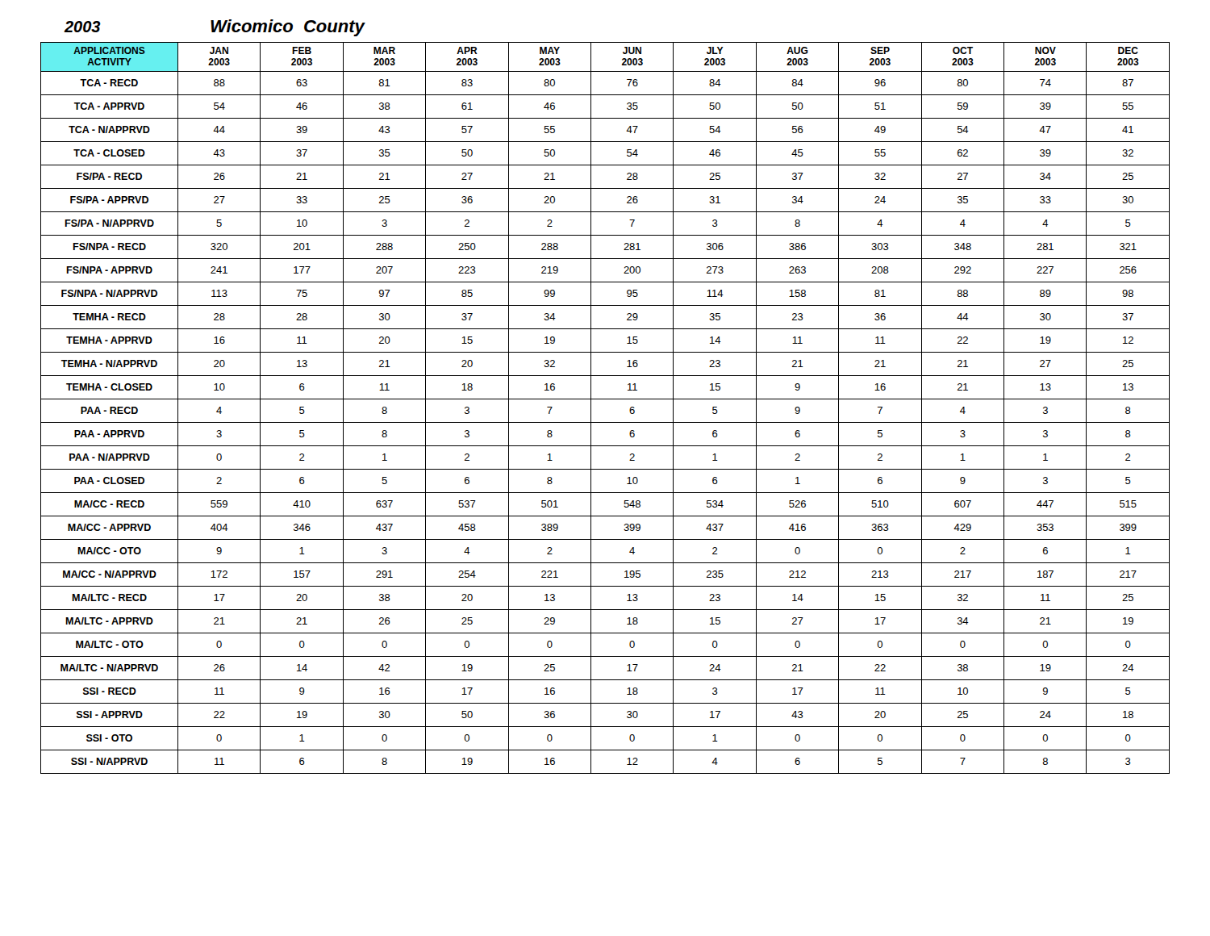2003
Wicomico County
| APPLICATIONS ACTIVITY | JAN 2003 | FEB 2003 | MAR 2003 | APR 2003 | MAY 2003 | JUN 2003 | JLY 2003 | AUG 2003 | SEP 2003 | OCT 2003 | NOV 2003 | DEC 2003 |
| --- | --- | --- | --- | --- | --- | --- | --- | --- | --- | --- | --- | --- |
| TCA - RECD | 88 | 63 | 81 | 83 | 80 | 76 | 84 | 84 | 96 | 80 | 74 | 87 |
| TCA - APPRVD | 54 | 46 | 38 | 61 | 46 | 35 | 50 | 50 | 51 | 59 | 39 | 55 |
| TCA - N/APPRVD | 44 | 39 | 43 | 57 | 55 | 47 | 54 | 56 | 49 | 54 | 47 | 41 |
| TCA - CLOSED | 43 | 37 | 35 | 50 | 50 | 54 | 46 | 45 | 55 | 62 | 39 | 32 |
| FS/PA - RECD | 26 | 21 | 21 | 27 | 21 | 28 | 25 | 37 | 32 | 27 | 34 | 25 |
| FS/PA - APPRVD | 27 | 33 | 25 | 36 | 20 | 26 | 31 | 34 | 24 | 35 | 33 | 30 |
| FS/PA - N/APPRVD | 5 | 10 | 3 | 2 | 2 | 7 | 3 | 8 | 4 | 4 | 4 | 5 |
| FS/NPA - RECD | 320 | 201 | 288 | 250 | 288 | 281 | 306 | 386 | 303 | 348 | 281 | 321 |
| FS/NPA - APPRVD | 241 | 177 | 207 | 223 | 219 | 200 | 273 | 263 | 208 | 292 | 227 | 256 |
| FS/NPA - N/APPRVD | 113 | 75 | 97 | 85 | 99 | 95 | 114 | 158 | 81 | 88 | 89 | 98 |
| TEMHA - RECD | 28 | 28 | 30 | 37 | 34 | 29 | 35 | 23 | 36 | 44 | 30 | 37 |
| TEMHA - APPRVD | 16 | 11 | 20 | 15 | 19 | 15 | 14 | 11 | 11 | 22 | 19 | 12 |
| TEMHA - N/APPRVD | 20 | 13 | 21 | 20 | 32 | 16 | 23 | 21 | 21 | 21 | 27 | 25 |
| TEMHA - CLOSED | 10 | 6 | 11 | 18 | 16 | 11 | 15 | 9 | 16 | 21 | 13 | 13 |
| PAA - RECD | 4 | 5 | 8 | 3 | 7 | 6 | 5 | 9 | 7 | 4 | 3 | 8 |
| PAA - APPRVD | 3 | 5 | 8 | 3 | 8 | 6 | 6 | 6 | 5 | 3 | 3 | 8 |
| PAA - N/APPRVD | 0 | 2 | 1 | 2 | 1 | 2 | 1 | 2 | 2 | 1 | 1 | 2 |
| PAA - CLOSED | 2 | 6 | 5 | 6 | 8 | 10 | 6 | 1 | 6 | 9 | 3 | 5 |
| MA/CC - RECD | 559 | 410 | 637 | 537 | 501 | 548 | 534 | 526 | 510 | 607 | 447 | 515 |
| MA/CC - APPRVD | 404 | 346 | 437 | 458 | 389 | 399 | 437 | 416 | 363 | 429 | 353 | 399 |
| MA/CC - OTO | 9 | 1 | 3 | 4 | 2 | 4 | 2 | 0 | 0 | 2 | 6 | 1 |
| MA/CC - N/APPRVD | 172 | 157 | 291 | 254 | 221 | 195 | 235 | 212 | 213 | 217 | 187 | 217 |
| MA/LTC - RECD | 17 | 20 | 38 | 20 | 13 | 13 | 23 | 14 | 15 | 32 | 11 | 25 |
| MA/LTC - APPRVD | 21 | 21 | 26 | 25 | 29 | 18 | 15 | 27 | 17 | 34 | 21 | 19 |
| MA/LTC - OTO | 0 | 0 | 0 | 0 | 0 | 0 | 0 | 0 | 0 | 0 | 0 | 0 |
| MA/LTC - N/APPRVD | 26 | 14 | 42 | 19 | 25 | 17 | 24 | 21 | 22 | 38 | 19 | 24 |
| SSI - RECD | 11 | 9 | 16 | 17 | 16 | 18 | 3 | 17 | 11 | 10 | 9 | 5 |
| SSI - APPRVD | 22 | 19 | 30 | 50 | 36 | 30 | 17 | 43 | 20 | 25 | 24 | 18 |
| SSI - OTO | 0 | 1 | 0 | 0 | 0 | 0 | 1 | 0 | 0 | 0 | 0 | 0 |
| SSI - N/APPRVD | 11 | 6 | 8 | 19 | 16 | 12 | 4 | 6 | 5 | 7 | 8 | 3 |